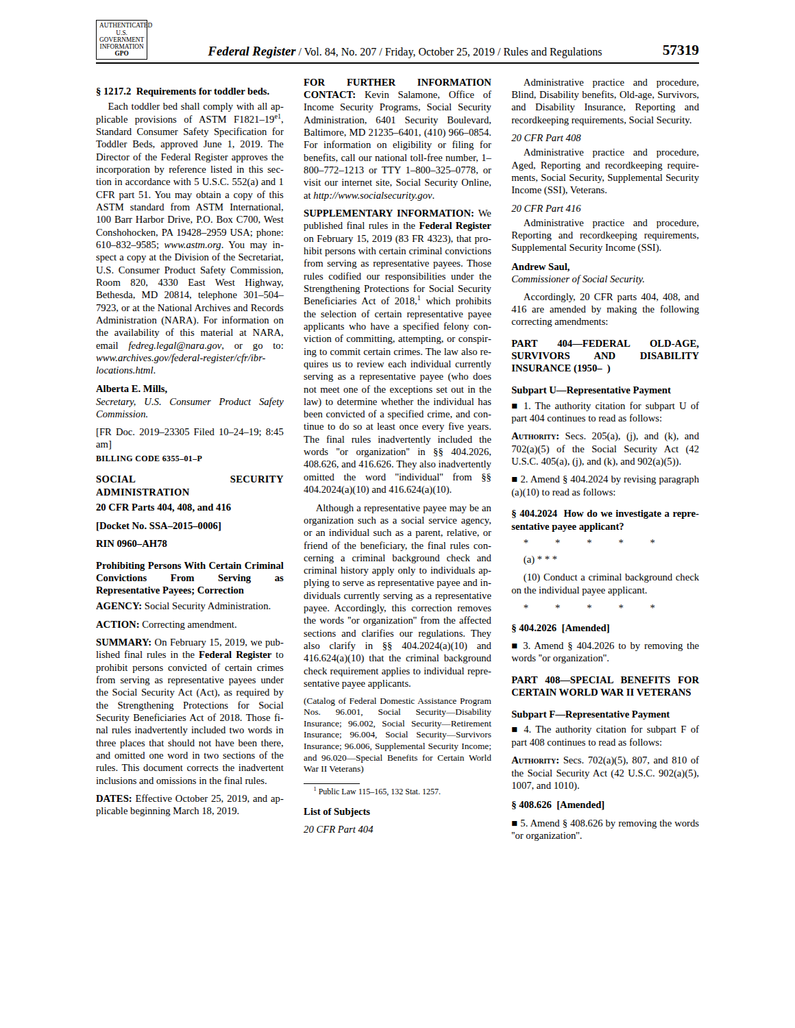AUTHENTICATED
U.S. GOVERNMENT
INFORMATION
GPO
Federal Register / Vol. 84, No. 207 / Friday, October 25, 2019 / Rules and Regulations
57319
§ 1217.2 Requirements for toddler beds.
Each toddler bed shall comply with all applicable provisions of ASTM F1821–19e1, Standard Consumer Safety Specification for Toddler Beds, approved June 1, 2019. The Director of the Federal Register approves the incorporation by reference listed in this section in accordance with 5 U.S.C. 552(a) and 1 CFR part 51. You may obtain a copy of this ASTM standard from ASTM International, 100 Barr Harbor Drive, P.O. Box C700, West Conshohocken, PA 19428–2959 USA; phone: 610–832–9585; www.astm.org. You may inspect a copy at the Division of the Secretariat, U.S. Consumer Product Safety Commission, Room 820, 4330 East West Highway, Bethesda, MD 20814, telephone 301–504–7923, or at the National Archives and Records Administration (NARA). For information on the availability of this material at NARA, email fedreg.legal@nara.gov, or go to: www.archives.gov/federal-register/cfr/ibr-locations.html.
Alberta E. Mills,
Secretary, U.S. Consumer Product Safety Commission.
[FR Doc. 2019–23305 Filed 10–24–19; 8:45 am]
BILLING CODE 6355–01–P
SOCIAL SECURITY ADMINISTRATION
20 CFR Parts 404, 408, and 416
[Docket No. SSA–2015–0006]
RIN 0960–AH78
Prohibiting Persons With Certain Criminal Convictions From Serving as Representative Payees; Correction
AGENCY: Social Security Administration.
ACTION: Correcting amendment.
SUMMARY: On February 15, 2019, we published final rules in the Federal Register to prohibit persons convicted of certain crimes from serving as representative payees under the Social Security Act (Act), as required by the Strengthening Protections for Social Security Beneficiaries Act of 2018. Those final rules inadvertently included two words in three places that should not have been there, and omitted one word in two sections of the rules. This document corrects the inadvertent inclusions and omissions in the final rules.
DATES: Effective October 25, 2019, and applicable beginning March 18, 2019.
FOR FURTHER INFORMATION CONTACT: Kevin Salamone, Office of Income Security Programs, Social Security Administration, 6401 Security Boulevard, Baltimore, MD 21235–6401, (410) 966–0854. For information on eligibility or filing for benefits, call our national toll-free number, 1–800–772–1213 or TTY 1–800–325–0778, or visit our internet site, Social Security Online, at http://www.socialsecurity.gov.
SUPPLEMENTARY INFORMATION: We published final rules in the Federal Register on February 15, 2019 (83 FR 4323), that prohibit persons with certain criminal convictions from serving as representative payees. Those rules codified our responsibilities under the Strengthening Protections for Social Security Beneficiaries Act of 2018,1 which prohibits the selection of certain representative payee applicants who have a specified felony conviction of committing, attempting, or conspiring to commit certain crimes. The law also requires us to review each individual currently serving as a representative payee (who does not meet one of the exceptions set out in the law) to determine whether the individual has been convicted of a specified crime, and continue to do so at least once every five years. The final rules inadvertently included the words ''or organization'' in §§ 404.2026, 408.626, and 416.626. They also inadvertently omitted the word ''individual'' from §§ 404.2024(a)(10) and 416.624(a)(10).
Although a representative payee may be an organization such as a social service agency, or an individual such as a parent, relative, or friend of the beneficiary, the final rules concerning a criminal background check and criminal history apply only to individuals applying to serve as representative payee and individuals currently serving as a representative payee. Accordingly, this correction removes the words ''or organization'' from the affected sections and clarifies our regulations. They also clarify in §§ 404.2024(a)(10) and 416.624(a)(10) that the criminal background check requirement applies to individual representative payee applicants.
(Catalog of Federal Domestic Assistance Program Nos. 96.001, Social Security—Disability Insurance; 96.002, Social Security—Retirement Insurance; 96.004, Social Security—Survivors Insurance; 96.006, Supplemental Security Income; and 96.020—Special Benefits for Certain World War II Veterans)
1 Public Law 115–165, 132 Stat. 1257.
List of Subjects
20 CFR Part 404
Administrative practice and procedure, Blind, Disability benefits, Old-age, Survivors, and Disability Insurance, Reporting and recordkeeping requirements, Social Security.
20 CFR Part 408
Administrative practice and procedure, Aged, Reporting and recordkeeping requirements, Social Security, Supplemental Security Income (SSI), Veterans.
20 CFR Part 416
Administrative practice and procedure, Reporting and recordkeeping requirements, Supplemental Security Income (SSI).
Andrew Saul,
Commissioner of Social Security.
Accordingly, 20 CFR parts 404, 408, and 416 are amended by making the following correcting amendments:
PART 404—FEDERAL OLD-AGE, SURVIVORS AND DISABILITY INSURANCE (1950– )
Subpart U—Representative Payment
1. The authority citation for subpart U of part 404 continues to read as follows:
Authority: Secs. 205(a), (j), and (k), and 702(a)(5) of the Social Security Act (42 U.S.C. 405(a), (j), and (k), and 902(a)(5)).
2. Amend § 404.2024 by revising paragraph (a)(10) to read as follows:
§ 404.2024 How do we investigate a representative payee applicant?
* * * * *
(a) * * *
(10) Conduct a criminal background check on the individual payee applicant.
* * * * *
§ 404.2026 [Amended]
3. Amend § 404.2026 to by removing the words ''or organization''.
PART 408—SPECIAL BENEFITS FOR CERTAIN WORLD WAR II VETERANS
Subpart F—Representative Payment
4. The authority citation for subpart F of part 408 continues to read as follows:
Authority: Secs. 702(a)(5), 807, and 810 of the Social Security Act (42 U.S.C. 902(a)(5), 1007, and 1010).
§ 408.626 [Amended]
5. Amend § 408.626 by removing the words ''or organization''.